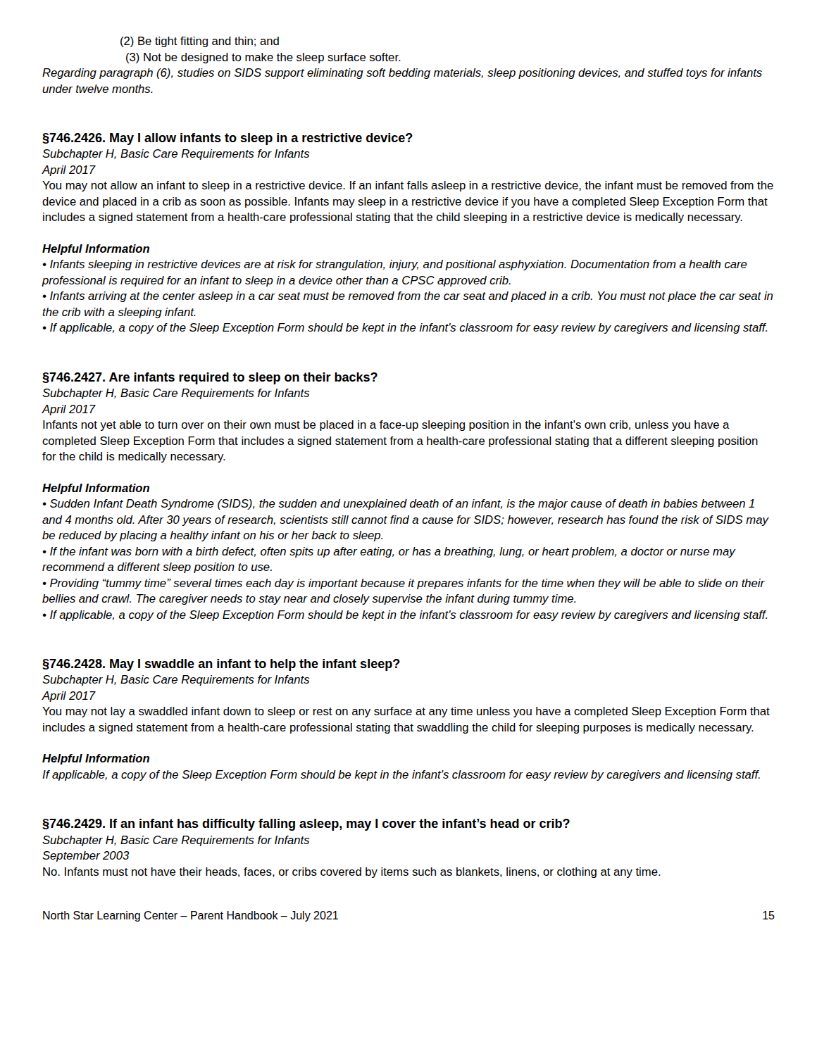(2) Be tight fitting and thin; and
(3) Not be designed to make the sleep surface softer.
Regarding paragraph (6), studies on SIDS support eliminating soft bedding materials, sleep positioning devices, and stuffed toys for infants under twelve months.
§746.2426. May I allow infants to sleep in a restrictive device?
Subchapter H, Basic Care Requirements for Infants
April 2017
You may not allow an infant to sleep in a restrictive device. If an infant falls asleep in a restrictive device, the infant must be removed from the device and placed in a crib as soon as possible. Infants may sleep in a restrictive device if you have a completed Sleep Exception Form that includes a signed statement from a health-care professional stating that the child sleeping in a restrictive device is medically necessary.
Helpful Information
• Infants sleeping in restrictive devices are at risk for strangulation, injury, and positional asphyxiation. Documentation from a health care professional is required for an infant to sleep in a device other than a CPSC approved crib.
• Infants arriving at the center asleep in a car seat must be removed from the car seat and placed in a crib. You must not place the car seat in the crib with a sleeping infant.
• If applicable, a copy of the Sleep Exception Form should be kept in the infant's classroom for easy review by caregivers and licensing staff.
§746.2427. Are infants required to sleep on their backs?
Subchapter H, Basic Care Requirements for Infants
April 2017
Infants not yet able to turn over on their own must be placed in a face-up sleeping position in the infant's own crib, unless you have a completed Sleep Exception Form that includes a signed statement from a health-care professional stating that a different sleeping position for the child is medically necessary.
Helpful Information
• Sudden Infant Death Syndrome (SIDS), the sudden and unexplained death of an infant, is the major cause of death in babies between 1 and 4 months old. After 30 years of research, scientists still cannot find a cause for SIDS; however, research has found the risk of SIDS may be reduced by placing a healthy infant on his or her back to sleep.
• If the infant was born with a birth defect, often spits up after eating, or has a breathing, lung, or heart problem, a doctor or nurse may recommend a different sleep position to use.
• Providing “tummy time” several times each day is important because it prepares infants for the time when they will be able to slide on their bellies and crawl. The caregiver needs to stay near and closely supervise the infant during tummy time.
• If applicable, a copy of the Sleep Exception Form should be kept in the infant's classroom for easy review by caregivers and licensing staff.
§746.2428. May I swaddle an infant to help the infant sleep?
Subchapter H, Basic Care Requirements for Infants
April 2017
You may not lay a swaddled infant down to sleep or rest on any surface at any time unless you have a completed Sleep Exception Form that includes a signed statement from a health-care professional stating that swaddling the child for sleeping purposes is medically necessary.
Helpful Information
If applicable, a copy of the Sleep Exception Form should be kept in the infant's classroom for easy review by caregivers and licensing staff.
§746.2429. If an infant has difficulty falling asleep, may I cover the infant’s head or crib?
Subchapter H, Basic Care Requirements for Infants
September 2003
No. Infants must not have their heads, faces, or cribs covered by items such as blankets, linens, or clothing at any time.
North Star Learning Center – Parent Handbook – July 2021 15